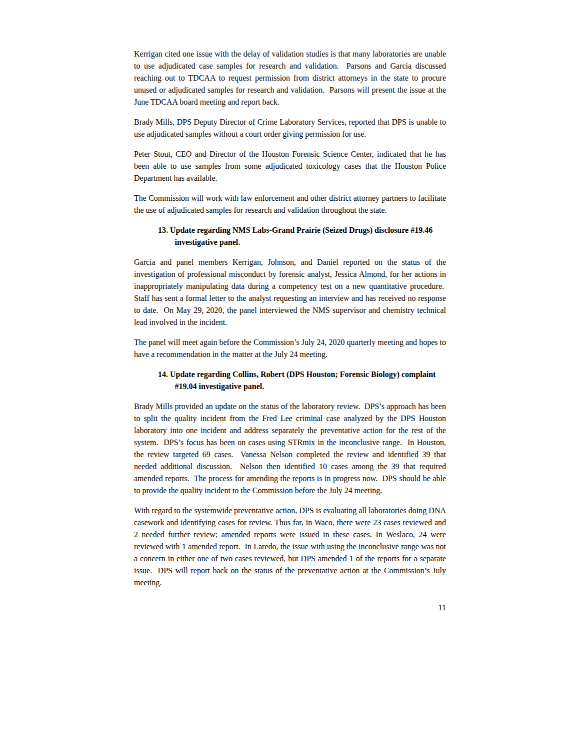Kerrigan cited one issue with the delay of validation studies is that many laboratories are unable to use adjudicated case samples for research and validation. Parsons and Garcia discussed reaching out to TDCAA to request permission from district attorneys in the state to procure unused or adjudicated samples for research and validation. Parsons will present the issue at the June TDCAA board meeting and report back.
Brady Mills, DPS Deputy Director of Crime Laboratory Services, reported that DPS is unable to use adjudicated samples without a court order giving permission for use.
Peter Stout, CEO and Director of the Houston Forensic Science Center, indicated that he has been able to use samples from some adjudicated toxicology cases that the Houston Police Department has available.
The Commission will work with law enforcement and other district attorney partners to facilitate the use of adjudicated samples for research and validation throughout the state.
13. Update regarding NMS Labs-Grand Prairie (Seized Drugs) disclosure #19.46 investigative panel.
Garcia and panel members Kerrigan, Johnson, and Daniel reported on the status of the investigation of professional misconduct by forensic analyst, Jessica Almond, for her actions in inappropriately manipulating data during a competency test on a new quantitative procedure. Staff has sent a formal letter to the analyst requesting an interview and has received no response to date. On May 29, 2020, the panel interviewed the NMS supervisor and chemistry technical lead involved in the incident.
The panel will meet again before the Commission’s July 24, 2020 quarterly meeting and hopes to have a recommendation in the matter at the July 24 meeting.
14. Update regarding Collins, Robert (DPS Houston; Forensic Biology) complaint #19.04 investigative panel.
Brady Mills provided an update on the status of the laboratory review. DPS’s approach has been to split the quality incident from the Fred Lee criminal case analyzed by the DPS Houston laboratory into one incident and address separately the preventative action for the rest of the system. DPS’s focus has been on cases using STRmix in the inconclusive range. In Houston, the review targeted 69 cases. Vanessa Nelson completed the review and identified 39 that needed additional discussion. Nelson then identified 10 cases among the 39 that required amended reports. The process for amending the reports is in progress now. DPS should be able to provide the quality incident to the Commission before the July 24 meeting.
With regard to the systemwide preventative action, DPS is evaluating all laboratories doing DNA casework and identifying cases for review. Thus far, in Waco, there were 23 cases reviewed and 2 needed further review; amended reports were issued in these cases. In Weslaco, 24 were reviewed with 1 amended report. In Laredo, the issue with using the inconclusive range was not a concern in either one of two cases reviewed, but DPS amended 1 of the reports for a separate issue. DPS will report back on the status of the preventative action at the Commission’s July meeting.
11